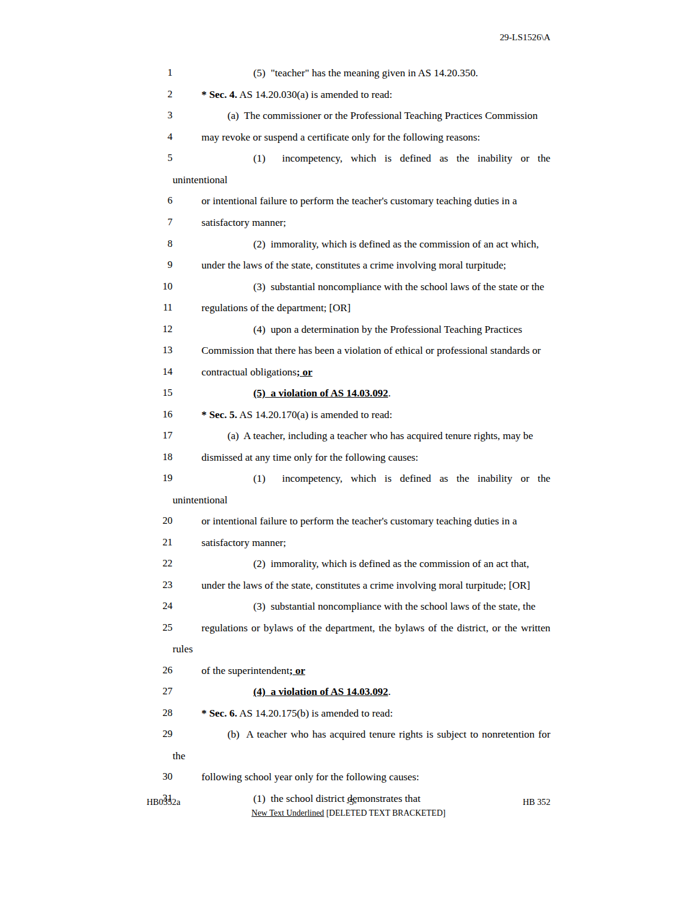29-LS1526\A
| 1 | (5) "teacher" has the meaning given in AS 14.20.350. |
| 2 | * Sec. 4. AS 14.20.030(a) is amended to read: |
| 3 | (a) The commissioner or the Professional Teaching Practices Commission |
| 4 | may revoke or suspend a certificate only for the following reasons: |
| 5 | (1) incompetency, which is defined as the inability or the unintentional |
| 6 | or intentional failure to perform the teacher's customary teaching duties in a |
| 7 | satisfactory manner; |
| 8 | (2) immorality, which is defined as the commission of an act which, |
| 9 | under the laws of the state, constitutes a crime involving moral turpitude; |
| 10 | (3) substantial noncompliance with the school laws of the state or the |
| 11 | regulations of the department; [OR] |
| 12 | (4) upon a determination by the Professional Teaching Practices |
| 13 | Commission that there has been a violation of ethical or professional standards or |
| 14 | contractual obligations ; or |
| 15 | (5) a violation of AS 14.03.092 . |
| 16 | * Sec. 5. AS 14.20.170(a) is amended to read: |
| 17 | (a) A teacher, including a teacher who has acquired tenure rights, may be |
| 18 | dismissed at any time only for the following causes: |
| 19 | (1) incompetency, which is defined as the inability or the unintentional |
| 20 | or intentional failure to perform the teacher's customary teaching duties in a |
| 21 | satisfactory manner; |
| 22 | (2) immorality, which is defined as the commission of an act that, |
| 23 | under the laws of the state, constitutes a crime involving moral turpitude; [OR] |
| 24 | (3) substantial noncompliance with the school laws of the state, the |
| 25 | regulations or bylaws of the department, the bylaws of the district, or the written rules |
| 26 | of the superintendent ; or |
| 27 | (4) a violation of AS 14.03.092 . |
| 28 | * Sec. 6. AS 14.20.175(b) is amended to read: |
| 29 | (b) A teacher who has acquired tenure rights is subject to nonretention for the |
| 30 | following school year only for the following causes: |
| 31 | (1) the school district demonstrates that |
HB0352a
-5-
HB 352
New Text Underlined [DELETED TEXT BRACKETED]